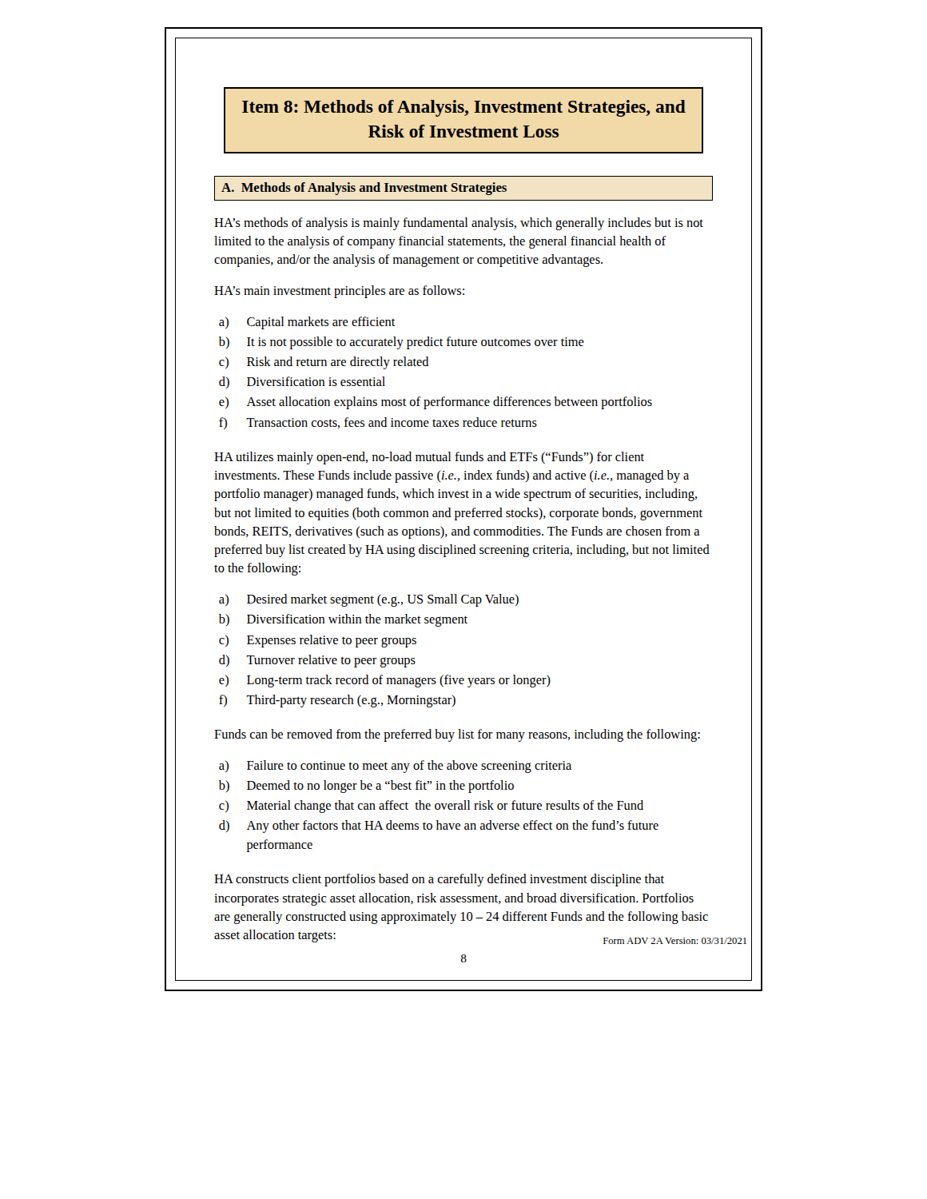Item 8: Methods of Analysis, Investment Strategies, and Risk of Investment Loss
A. Methods of Analysis and Investment Strategies
HA’s methods of analysis is mainly fundamental analysis, which generally includes but is not limited to the analysis of company financial statements, the general financial health of companies, and/or the analysis of management or competitive advantages.
HA’s main investment principles are as follows:
Capital markets are efficient
It is not possible to accurately predict future outcomes over time
Risk and return are directly related
Diversification is essential
Asset allocation explains most of performance differences between portfolios
Transaction costs, fees and income taxes reduce returns
HA utilizes mainly open-end, no-load mutual funds and ETFs (“Funds”) for client investments. These Funds include passive (i.e., index funds) and active (i.e., managed by a portfolio manager) managed funds, which invest in a wide spectrum of securities, including, but not limited to equities (both common and preferred stocks), corporate bonds, government bonds, REITS, derivatives (such as options), and commodities. The Funds are chosen from a preferred buy list created by HA using disciplined screening criteria, including, but not limited to the following:
Desired market segment (e.g., US Small Cap Value)
Diversification within the market segment
Expenses relative to peer groups
Turnover relative to peer groups
Long-term track record of managers (five years or longer)
Third-party research (e.g., Morningstar)
Funds can be removed from the preferred buy list for many reasons, including the following:
Failure to continue to meet any of the above screening criteria
Deemed to no longer be a “best fit” in the portfolio
Material change that can affect the overall risk or future results of the Fund
Any other factors that HA deems to have an adverse effect on the fund’s future performance
HA constructs client portfolios based on a carefully defined investment discipline that incorporates strategic asset allocation, risk assessment, and broad diversification. Portfolios are generally constructed using approximately 10 – 24 different Funds and the following basic asset allocation targets:
Form ADV 2A Version: 03/31/2021
8